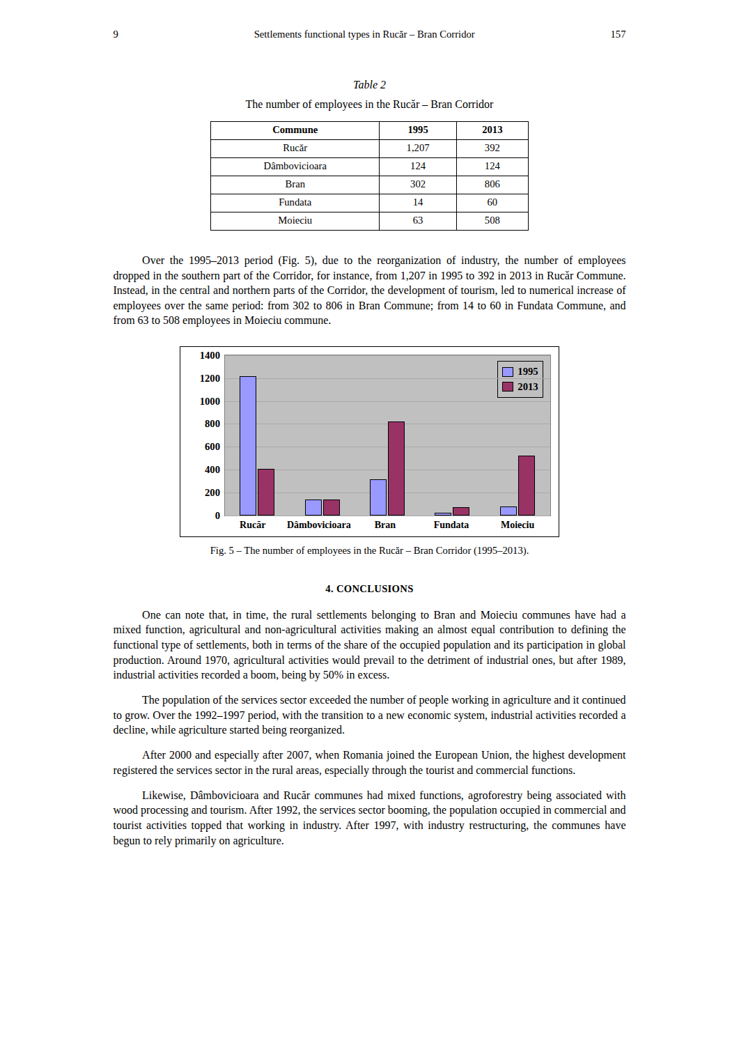9 Settlements functional types in Rucăr – Bran Corridor 157
Table 2
The number of employees in the Rucăr – Bran Corridor
| Commune | 1995 | 2013 |
| --- | --- | --- |
| Rucăr | 1,207 | 392 |
| Dâmbovicioara | 124 | 124 |
| Bran | 302 | 806 |
| Fundata | 14 | 60 |
| Moieciu | 63 | 508 |
Over the 1995–2013 period (Fig. 5), due to the reorganization of industry, the number of employees dropped in the southern part of the Corridor, for instance, from 1,207 in 1995 to 392 in 2013 in Rucăr Commune. Instead, in the central and northern parts of the Corridor, the development of tourism, led to numerical increase of employees over the same period: from 302 to 806 in Bran Commune; from 14 to 60 in Fundata Commune, and from 63 to 508 employees in Moieciu commune.
1995
2013
1400
1200
1000
800
600
400
200
0
Rucăr Dâmbovicioara Bran Fundata Moieciu
Fig. 5 – The number of employees in the Rucăr – Bran Corridor (1995–2013).
4. CONCLUSIONS
One can note that, in time, the rural settlements belonging to Bran and Moieciu communes have had a mixed function, agricultural and non-agricultural activities making an almost equal contribution to defining the functional type of settlements, both in terms of the share of the occupied population and its participation in global production. Around 1970, agricultural activities would prevail to the detriment of industrial ones, but after 1989, industrial activities recorded a boom, being by 50% in excess.
The population of the services sector exceeded the number of people working in agriculture and it continued to grow. Over the 1992–1997 period, with the transition to a new economic system, industrial activities recorded a decline, while agriculture started being reorganized.
After 2000 and especially after 2007, when Romania joined the European Union, the highest development registered the services sector in the rural areas, especially through the tourist and commercial functions.
Likewise, Dâmbovicioara and Rucăr communes had mixed functions, agroforestry being associated with wood processing and tourism. After 1992, the services sector booming, the population occupied in commercial and tourist activities topped that working in industry. After 1997, with industry restructuring, the communes have begun to rely primarily on agriculture.